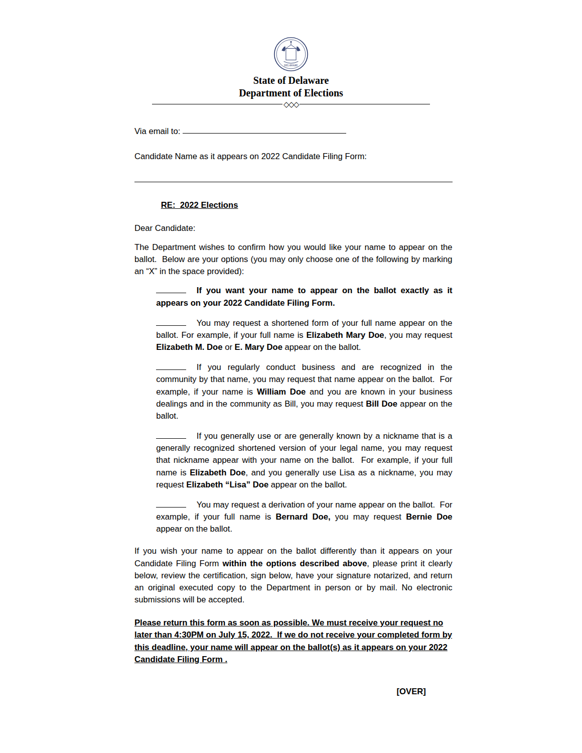DELAWARE
State of Delaware
Department of Elections
◇◇◇
Via email to:
Candidate Name as it appears on 2022 Candidate Filing Form:
RE: 2022 Elections
Dear Candidate:
The Department wishes to confirm how you would like your name to appear on the ballot. Below are your options (you may only choose one of the following by marking an “X” in the space provided):
If you want your name to appear on the ballot exactly as it appears on your 2022 Candidate Filing Form.
You may request a shortened form of your full name appear on the ballot. For example, if your full name is Elizabeth Mary Doe, you may request Elizabeth M. Doe or E. Mary Doe appear on the ballot.
If you regularly conduct business and are recognized in the community by that name, you may request that name appear on the ballot. For example, if your name is William Doe and you are known in your business dealings and in the community as Bill, you may request Bill Doe appear on the ballot.
If you generally use or are generally known by a nickname that is a generally recognized shortened version of your legal name, you may request that nickname appear with your name on the ballot. For example, if your full name is Elizabeth Doe, and you generally use Lisa as a nickname, you may request Elizabeth “Lisa” Doe appear on the ballot.
You may request a derivation of your name appear on the ballot. For example, if your full name is Bernard Doe, you may request Bernie Doe appear on the ballot.
If you wish your name to appear on the ballot differently than it appears on your Candidate Filing Form within the options described above, please print it clearly below, review the certification, sign below, have your signature notarized, and return an original executed copy to the Department in person or by mail. No electronic submissions will be accepted.
Please return this form as soon as possible. We must receive your request no later than 4:30PM on July 15, 2022. If we do not receive your completed form by this deadline, your name will appear on the ballot(s) as it appears on your 2022 Candidate Filing Form .
[OVER]